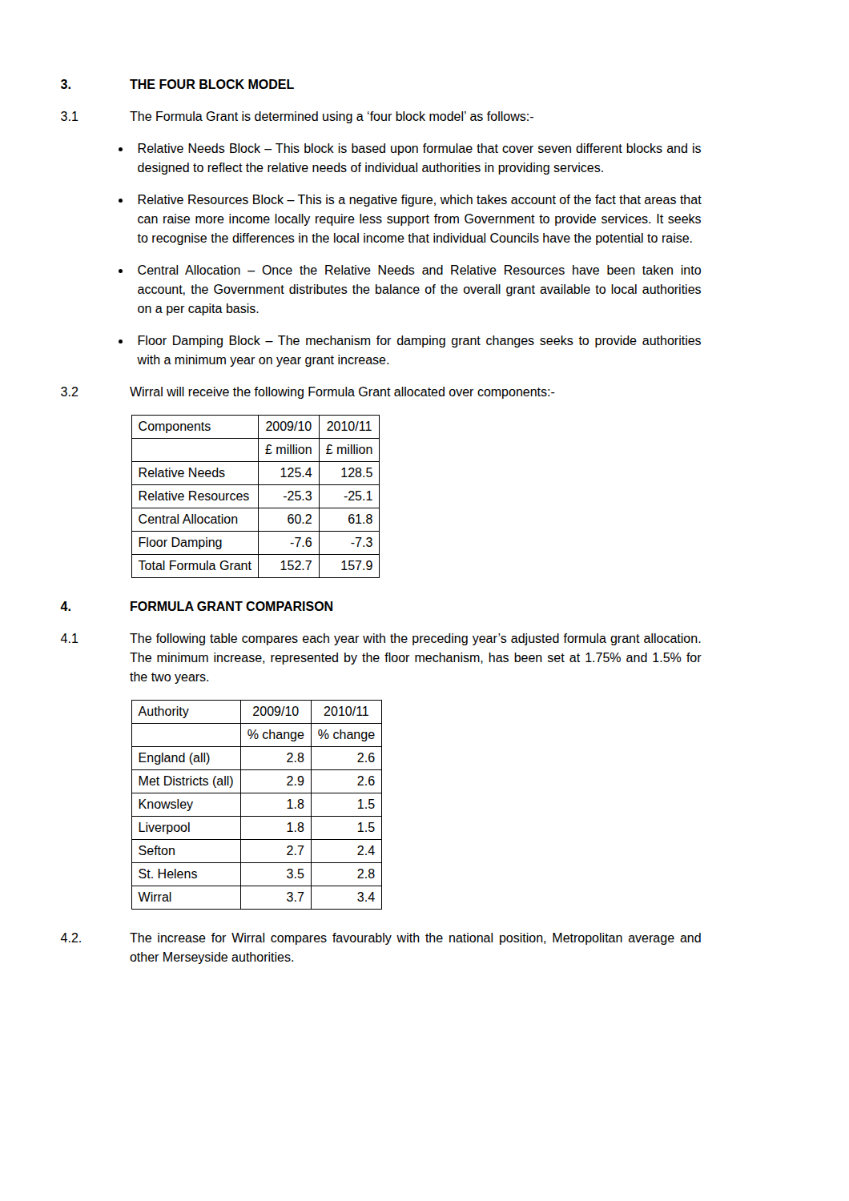3. THE FOUR BLOCK MODEL
3.1 The Formula Grant is determined using a ‘four block model’ as follows:-
Relative Needs Block – This block is based upon formulae that cover seven different blocks and is designed to reflect the relative needs of individual authorities in providing services.
Relative Resources Block – This is a negative figure, which takes account of the fact that areas that can raise more income locally require less support from Government to provide services. It seeks to recognise the differences in the local income that individual Councils have the potential to raise.
Central Allocation – Once the Relative Needs and Relative Resources have been taken into account, the Government distributes the balance of the overall grant available to local authorities on a per capita basis.
Floor Damping Block – The mechanism for damping grant changes seeks to provide authorities with a minimum year on year grant increase.
3.2 Wirral will receive the following Formula Grant allocated over components:-
| Components | 2009/10 | 2010/11 |
| | £ million | £ million |
| Relative Needs | 125.4 | 128.5 |
| Relative Resources | -25.3 | -25.1 |
| Central Allocation | 60.2 | 61.8 |
| Floor Damping | -7.6 | -7.3 |
| Total Formula Grant | 152.7 | 157.9 |
4. FORMULA GRANT COMPARISON
4.1 The following table compares each year with the preceding year’s adjusted formula grant allocation. The minimum increase, represented by the floor mechanism, has been set at 1.75% and 1.5% for the two years.
| Authority | 2009/10 | 2010/11 |
| | % change | % change |
| England (all) | 2.8 | 2.6 |
| Met Districts (all) | 2.9 | 2.6 |
| Knowsley | 1.8 | 1.5 |
| Liverpool | 1.8 | 1.5 |
| Sefton | 2.7 | 2.4 |
| St. Helens | 3.5 | 2.8 |
| Wirral | 3.7 | 3.4 |
4.2. The increase for Wirral compares favourably with the national position, Metropolitan average and other Merseyside authorities.